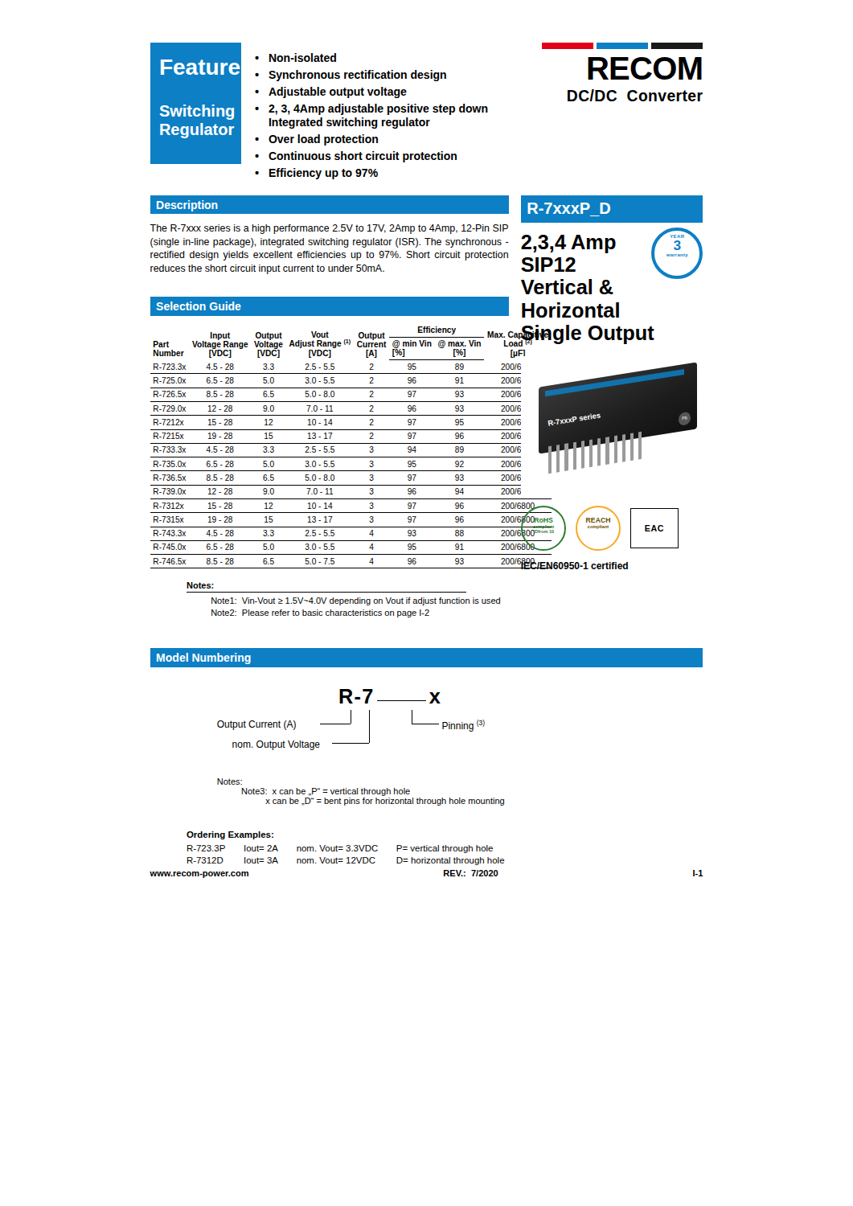Features
Switching
Regulator
Non-isolated
Synchronous rectification design
Adjustable output voltage
2, 3, 4Amp adjustable positive step down Integrated switching regulator
Over load protection
Continuous short circuit protection
Efficiency up to 97%
RECOM
DC/DC Converter
Description
The R-7xxx series is a high performance 2.5V to 17V, 2Amp to 4Amp, 12-Pin SIP (single in-line package), integrated switching regulator (ISR). The synchronous - rectified design yields excellent efficiencies up to 97%. Short circuit protection reduces the short circuit input current to under 50mA.
Selection Guide
| Part Number | Input Voltage Range [VDC] | Output Voltage [VDC] | Vout Adjust Range (1) [VDC] | Output Current [A] | Efficiency | Max. Capacitive Load (2) [µF] |
| --- | --- | --- | --- | --- | --- | --- |
| @ min Vin [%] | @ max. Vin [%] |
| R-723.3x | 4.5 - 28 | 3.3 | 2.5 - 5.5 | 2 | 95 | 89 | 200/6800 |
| R-725.0x | 6.5 - 28 | 5.0 | 3.0 - 5.5 | 2 | 96 | 91 | 200/6800 |
| R-726.5x | 8.5 - 28 | 6.5 | 5.0 - 8.0 | 2 | 97 | 93 | 200/6800 |
| R-729.0x | 12 - 28 | 9.0 | 7.0 - 11 | 2 | 96 | 93 | 200/6800 |
| R-7212x | 15 - 28 | 12 | 10 - 14 | 2 | 97 | 95 | 200/6800 |
| R-7215x | 19 - 28 | 15 | 13 - 17 | 2 | 97 | 96 | 200/6800 |
| R-733.3x | 4.5 - 28 | 3.3 | 2.5 - 5.5 | 3 | 94 | 89 | 200/6800 |
| R-735.0x | 6.5 - 28 | 5.0 | 3.0 - 5.5 | 3 | 95 | 92 | 200/6800 |
| R-736.5x | 8.5 - 28 | 6.5 | 5.0 - 8.0 | 3 | 97 | 93 | 200/6800 |
| R-739.0x | 12 - 28 | 9.0 | 7.0 - 11 | 3 | 96 | 94 | 200/6800 |
| R-7312x | 15 - 28 | 12 | 10 - 14 | 3 | 97 | 96 | 200/6800 |
| R-7315x | 19 - 28 | 15 | 13 - 17 | 3 | 97 | 96 | 200/6800 |
| R-743.3x | 4.5 - 28 | 3.3 | 2.5 - 5.5 | 4 | 93 | 88 | 200/6800 |
| R-745.0x | 6.5 - 28 | 5.0 | 3.0 - 5.5 | 4 | 95 | 91 | 200/6800 |
| R-746.5x | 8.5 - 28 | 6.5 | 5.0 - 7.5 | 4 | 96 | 93 | 200/6800 |
R-7xxxP_D
2,3,4 Amp
SIP12
Vertical &
Horizontal
Single Output
YEAR
3
warranty
R-7xxxP series
Pb
RoHScompliant
*Dfrom 10
REACHcompliant
EAC
IEC/EN60950-1 certified
Notes:
Note1: Vin-Vout ≥ 1.5V~4.0V depending on Vout if adjust function is used
Note2: Please refer to basic characteristics on page I-2
Model Numbering
R-7 x
Output Current (A)
nom. Output Voltage
Pinning (3)
Notes:
Note3: x can be „P“ = vertical through hole
x can be „D“ = bent pins for horizontal through hole mounting
Ordering Examples:
| R-723.3P | Iout= 2A | nom. Vout= 3.3VDC | P= vertical through hole |
| R-7312D | Iout= 3A | nom. Vout= 12VDC | D= horizontal through hole |
www.recom-power.com
REV.: 7/2020
I-1